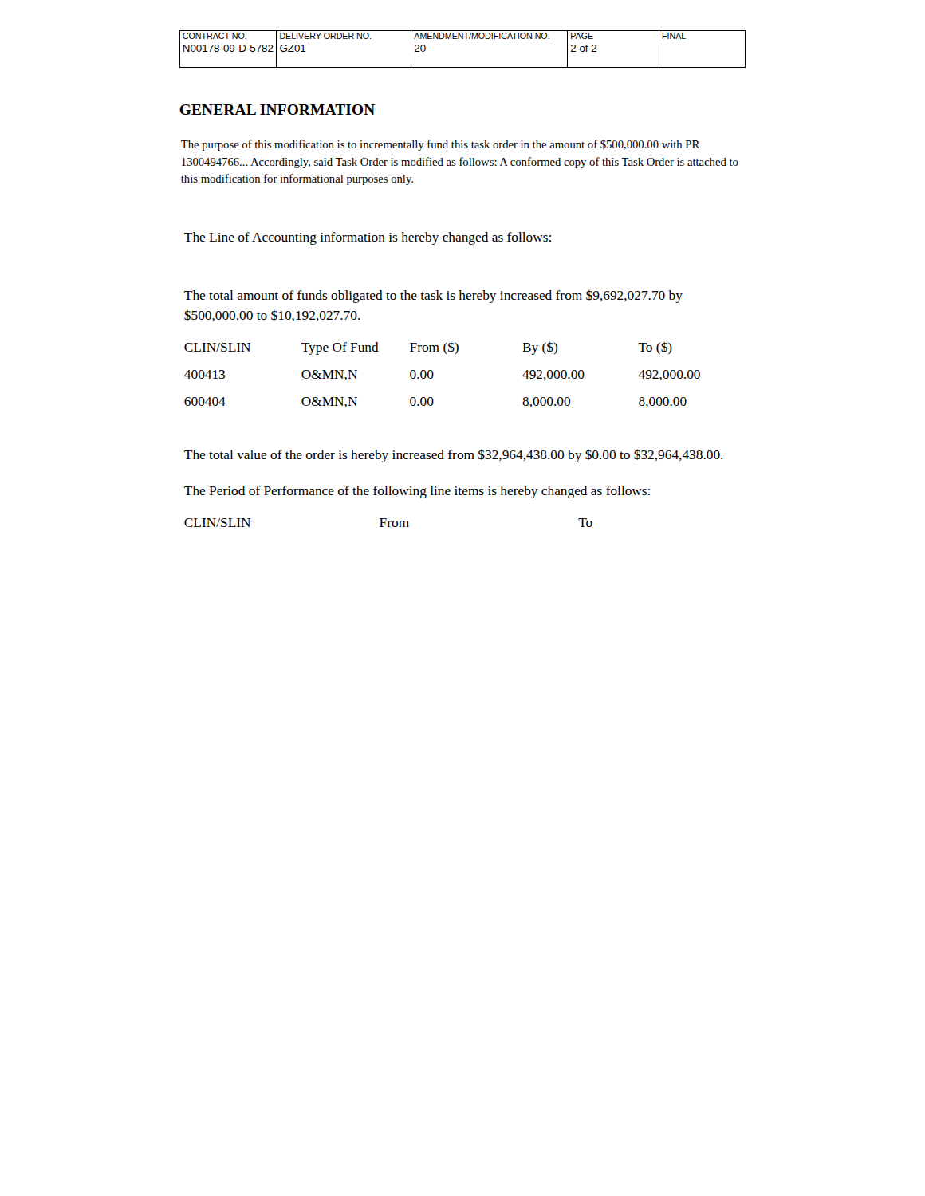| CONTRACT NO. N00178-09-D-5782 | DELIVERY ORDER NO. GZ01 | AMENDMENT/MODIFICATION NO. 20 | PAGE 2 of 2 | FINAL |
GENERAL INFORMATION
The purpose of this modification is to incrementally fund this task order in the amount of $500,000.00 with PR 1300494766... Accordingly, said Task Order is modified as follows: A conformed copy of this Task Order is attached to this modification for informational purposes only.
The Line of Accounting information is hereby changed as follows:
The total amount of funds obligated to the task is hereby increased from $9,692,027.70 by $500,000.00 to $10,192,027.70.
| CLIN/SLIN | Type Of Fund | From ($) | By ($) | To ($) |
| 400413 | O&MN,N | 0.00 | 492,000.00 | 492,000.00 |
| 600404 | O&MN,N | 0.00 | 8,000.00 | 8,000.00 |
The total value of the order is hereby increased from $32,964,438.00 by $0.00 to $32,964,438.00.
The Period of Performance of the following line items is hereby changed as follows:
| CLIN/SLIN | From | To |